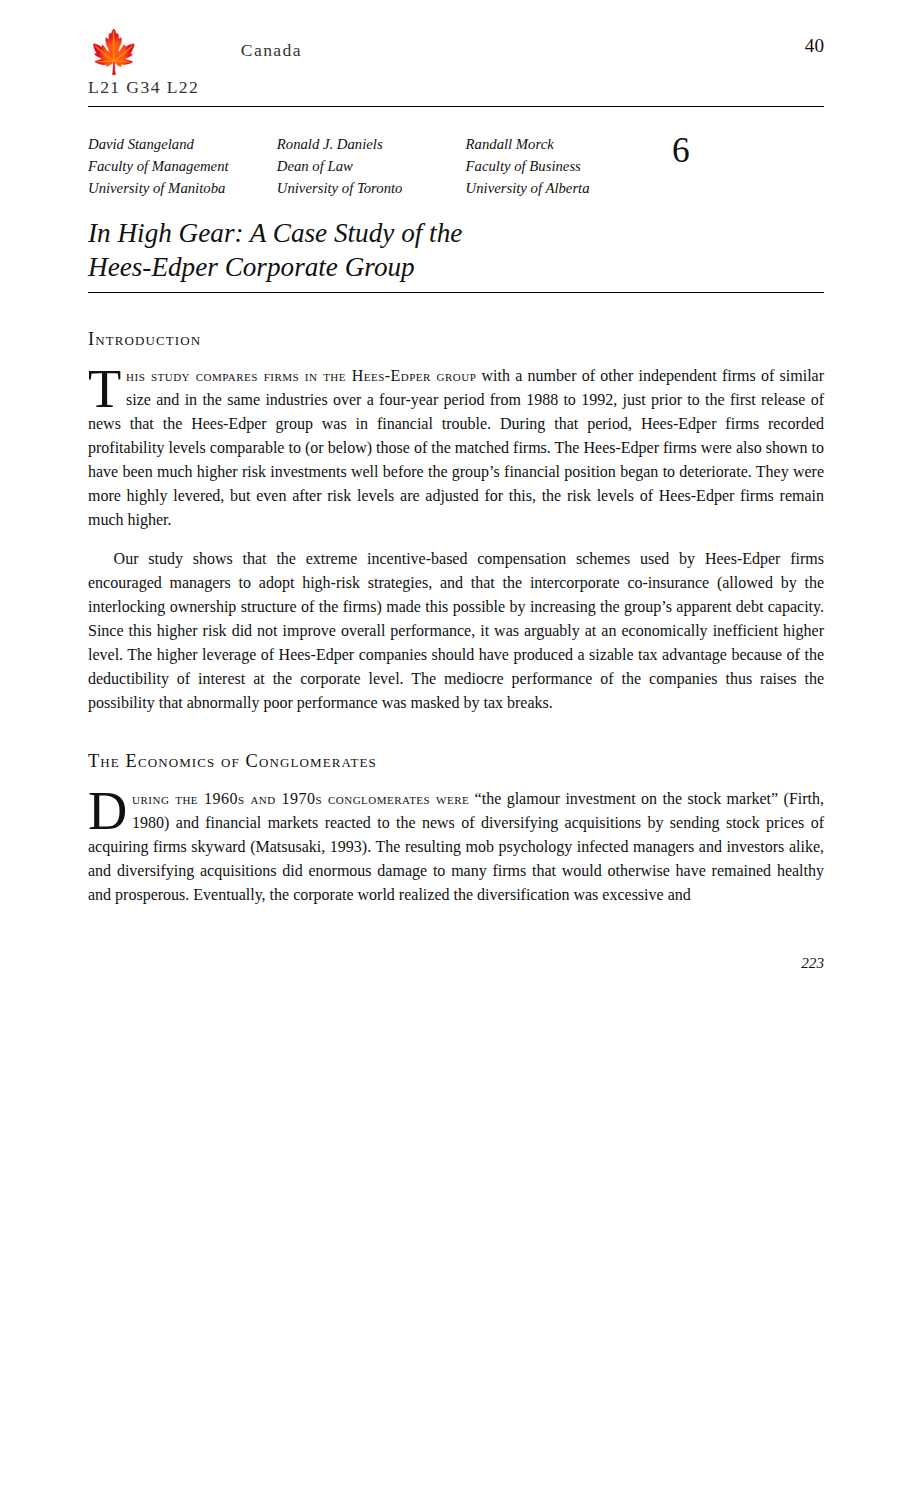40 🍁 Canada
L21 G34 L22
David Stangeland
Faculty of Management
University of Manitoba
Ronald J. Daniels
Dean of Law
University of Toronto
Randall Morck
Faculty of Business
University of Alberta
6
In High Gear: A Case Study of the
Hees-Edper Corporate Group
Introduction
This study compares firms in the Hees-Edper group with a number of other independent firms of similar size and in the same industries over a four-year period from 1988 to 1992, just prior to the first release of news that the Hees-Edper group was in financial trouble. During that period, Hees-Edper firms recorded profitability levels comparable to (or below) those of the matched firms. The Hees-Edper firms were also shown to have been much higher risk investments well before the group’s financial position began to deteriorate. They were more highly levered, but even after risk levels are adjusted for this, the risk levels of Hees-Edper firms remain much higher.
Our study shows that the extreme incentive-based compensation schemes used by Hees-Edper firms encouraged managers to adopt high-risk strategies, and that the intercorporate co-insurance (allowed by the interlocking ownership structure of the firms) made this possible by increasing the group’s apparent debt capacity. Since this higher risk did not improve overall performance, it was arguably at an economically inefficient higher level. The higher leverage of Hees-Edper companies should have produced a sizable tax advantage because of the deductibility of interest at the corporate level. The mediocre performance of the companies thus raises the possibility that abnormally poor performance was masked by tax breaks.
The Economics of Conglomerates
During the 1960s and 1970s conglomerates were “the glamour investment on the stock market” (Firth, 1980) and financial markets reacted to the news of diversifying acquisitions by sending stock prices of acquiring firms skyward (Matsusaki, 1993). The resulting mob psychology infected managers and investors alike, and diversifying acquisitions did enormous damage to many firms that would otherwise have remained healthy and prosperous. Eventually, the corporate world realized the diversification was excessive and
223